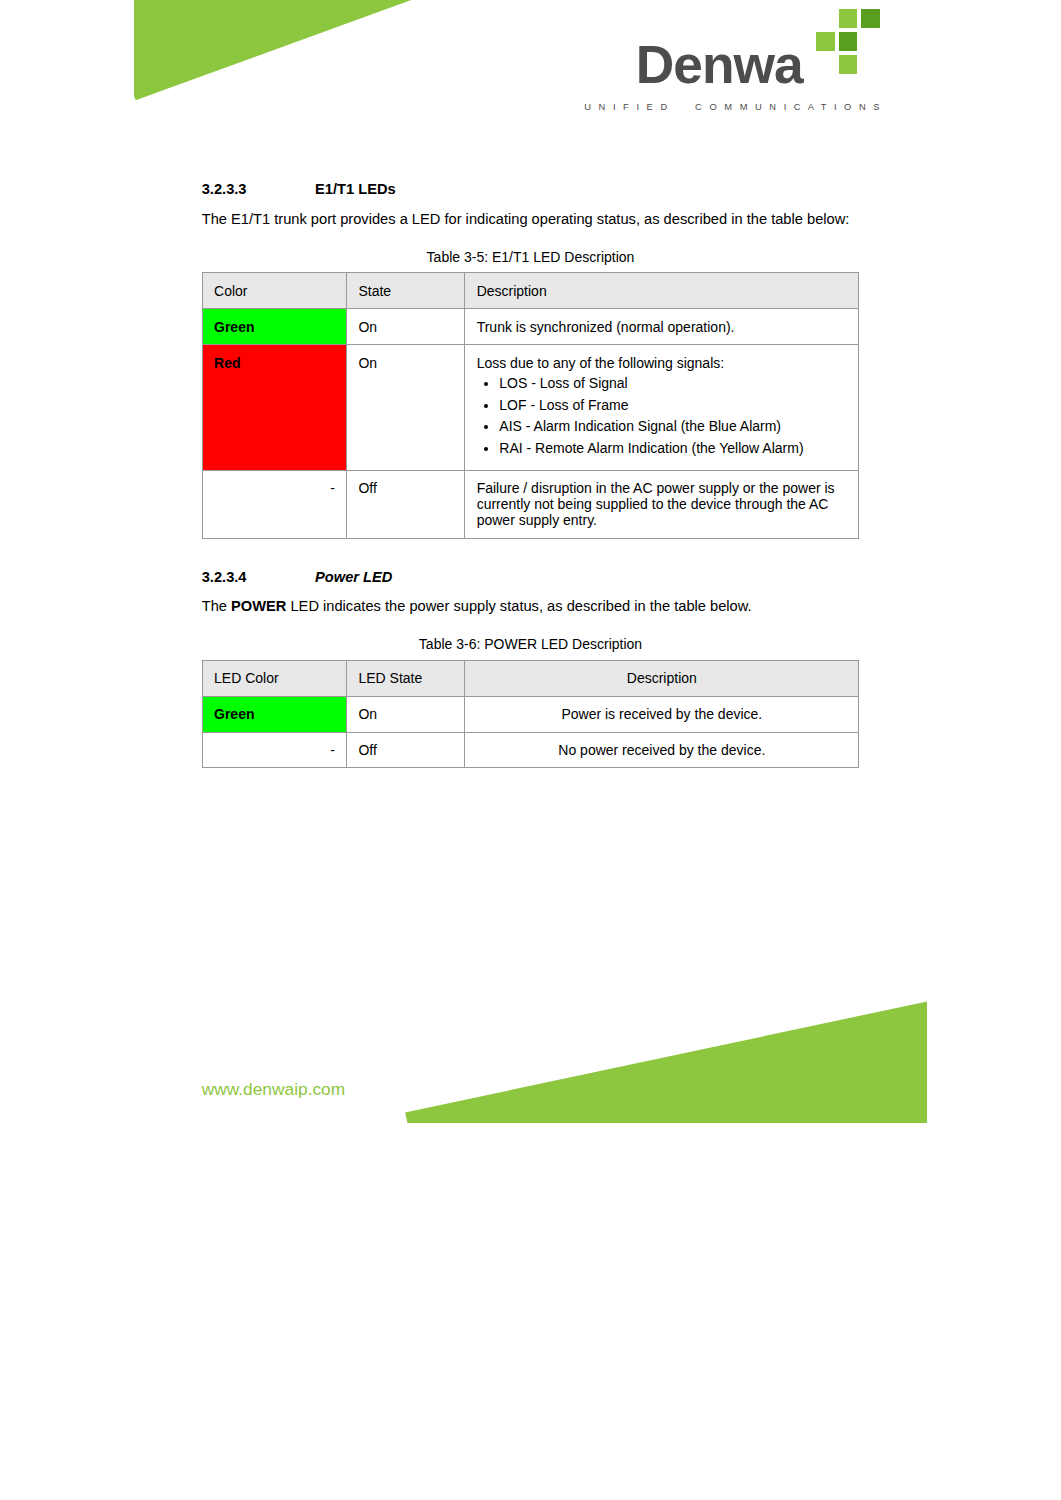Denwa
U N I F I E D C O M M U N I C A T I O N S
3.2.3.3 E1/T1 LEDs
The E1/T1 trunk port provides a LED for indicating operating status, as described in the table below:
Table 3-5: E1/T1 LED Description
| Color | State | Description |
| --- | --- | --- |
| Green | On | Trunk is synchronized (normal operation). |
| Red | On | Loss due to any of the following signals: LOS - Loss of Signal LOF - Loss of Frame AIS - Alarm Indication Signal (the Blue Alarm) RAI - Remote Alarm Indication (the Yellow Alarm) |
| - | Off | Failure / disruption in the AC power supply or the power is currently not being supplied to the device through the AC power supply entry. |
3.2.3.4 Power LED
The POWER LED indicates the power supply status, as described in the table below.
Table 3-6: POWER LED Description
| LED Color | LED State | Description |
| --- | --- | --- |
| Green | On | Power is received by the device. |
| - | Off | No power received by the device. |
www.denwaip.com